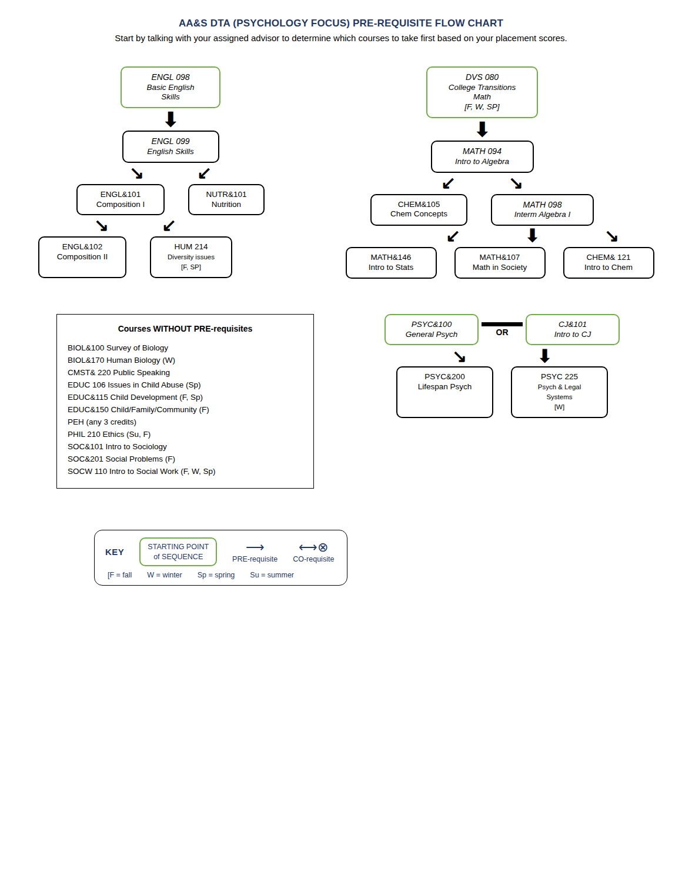AA&S DTA (PSYCHOLOGY FOCUS) PRE-REQUISITE FLOW CHART
Start by talking with your assigned advisor to determine which courses to take first based on your placement scores.
ENGL 098 Basic English
Skills
⬇
ENGL 099 English Skills
↘ ↙
ENGL&101
Composition I
NUTR&101
Nutrition
↘ ↙
ENGL&102
Composition II
HUM 214
Diversity issues
[F, SP]
DVS 080 College Transitions
Math
[F, W, SP]
⬇
MATH 094 Intro to Algebra
↙ ↘
CHEM&105
Chem Concepts
MATH 098 Interm Algebra I
↙ ⬇ ↘
MATH&146
Intro to Stats
MATH&107
Math in Society
CHEM& 121
Intro to Chem
Courses WITHOUT PRE-requisites
BIOL&100 Survey of Biology
BIOL&170 Human Biology (W)
CMST& 220 Public Speaking
EDUC 106 Issues in Child Abuse (Sp)
EDUC&115 Child Development (F, Sp)
EDUC&150 Child/Family/Community (F)
PEH (any 3 credits)
PHIL 210 Ethics (Su, F)
SOC&101 Intro to Sociology
SOC&201 Social Problems (F)
SOCW 110 Intro to Social Work (F, W, Sp)
PSYC&100
General Psych
OR
CJ&101
Intro to CJ
↘ ⬇
PSYC&200
Lifespan Psych
PSYC 225
Psych & Legal
Systems
[W]
KEY
STARTING POINT
of SEQUENCE
⟶ PRE-requisite
⟷⊗ CO-requisite
[F = fall W = winter Sp = spring Su = summer